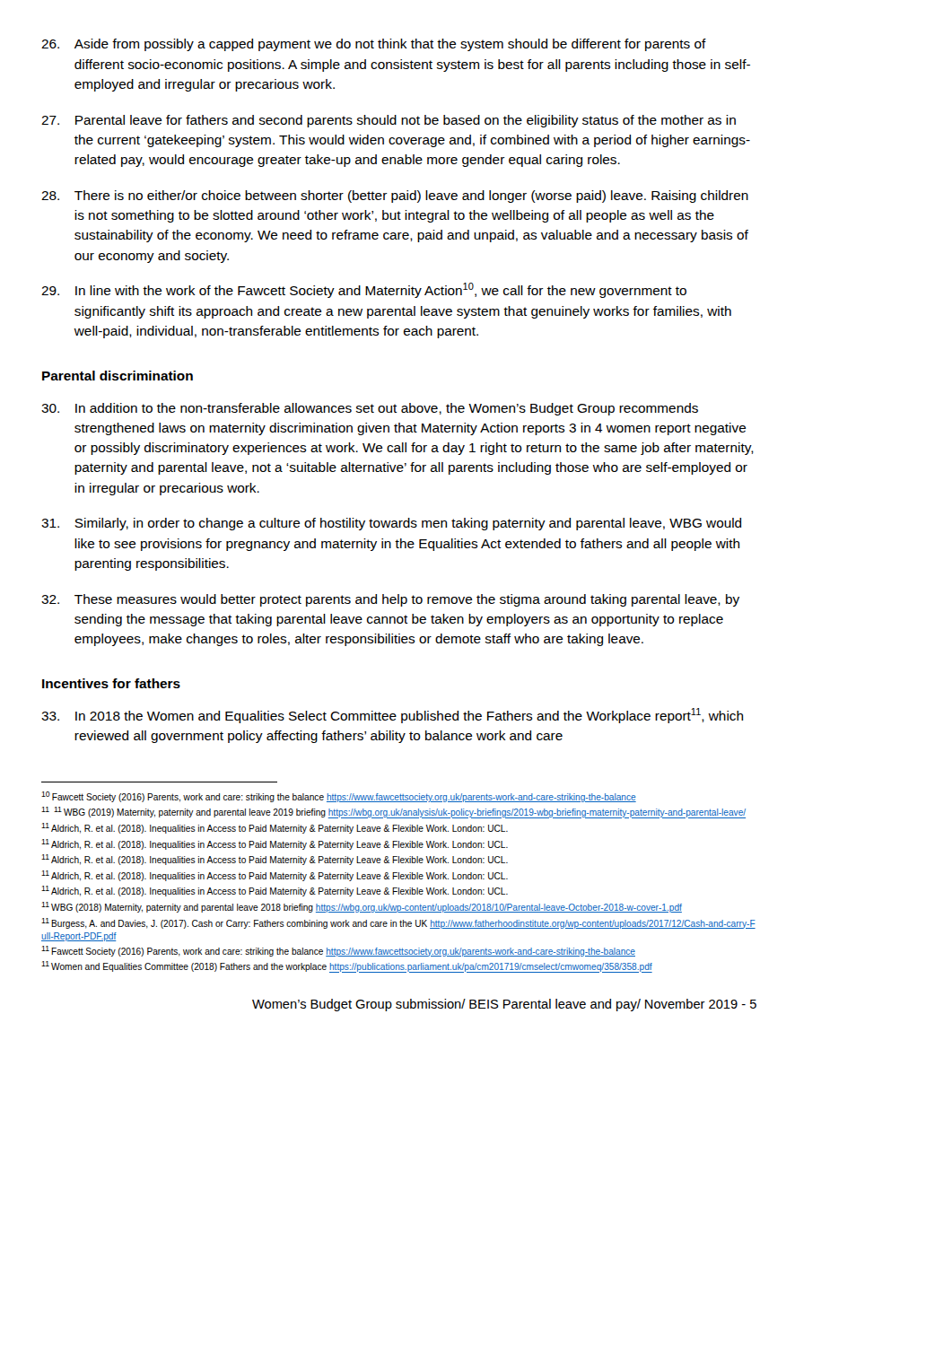Aside from possibly a capped payment we do not think that the system should be different for parents of different socio-economic positions. A simple and consistent system is best for all parents including those in self-employed and irregular or precarious work.
Parental leave for fathers and second parents should not be based on the eligibility status of the mother as in the current ‘gatekeeping’ system. This would widen coverage and, if combined with a period of higher earnings-related pay, would encourage greater take-up and enable more gender equal caring roles.
There is no either/or choice between shorter (better paid) leave and longer (worse paid) leave. Raising children is not something to be slotted around ‘other work’, but integral to the wellbeing of all people as well as the sustainability of the economy. We need to reframe care, paid and unpaid, as valuable and a necessary basis of our economy and society.
In line with the work of the Fawcett Society and Maternity Action10, we call for the new government to significantly shift its approach and create a new parental leave system that genuinely works for families, with well-paid, individual, non-transferable entitlements for each parent.
Parental discrimination
In addition to the non-transferable allowances set out above, the Women’s Budget Group recommends strengthened laws on maternity discrimination given that Maternity Action reports 3 in 4 women report negative or possibly discriminatory experiences at work. We call for a day 1 right to return to the same job after maternity, paternity and parental leave, not a ‘suitable alternative’ for all parents including those who are self-employed or in irregular or precarious work.
Similarly, in order to change a culture of hostility towards men taking paternity and parental leave, WBG would like to see provisions for pregnancy and maternity in the Equalities Act extended to fathers and all people with parenting responsibilities.
These measures would better protect parents and help to remove the stigma around taking parental leave, by sending the message that taking parental leave cannot be taken by employers as an opportunity to replace employees, make changes to roles, alter responsibilities or demote staff who are taking leave.
Incentives for fathers
In 2018 the Women and Equalities Select Committee published the Fathers and the Workplace report11, which reviewed all government policy affecting fathers’ ability to balance work and care
10 Fawcett Society (2016) Parents, work and care: striking the balance https://www.fawcettsociety.org.uk/parents-work-and-care-striking-the-balance
11 11 WBG (2019) Maternity, paternity and parental leave 2019 briefing https://wbg.org.uk/analysis/uk-policy-briefings/2019-wbg-briefing-maternity-paternity-and-parental-leave/
11 Aldrich, R. et al. (2018). Inequalities in Access to Paid Maternity & Paternity Leave & Flexible Work. London: UCL.
11 Aldrich, R. et al. (2018). Inequalities in Access to Paid Maternity & Paternity Leave & Flexible Work. London: UCL.
11 Aldrich, R. et al. (2018). Inequalities in Access to Paid Maternity & Paternity Leave & Flexible Work. London: UCL.
11 Aldrich, R. et al. (2018). Inequalities in Access to Paid Maternity & Paternity Leave & Flexible Work. London: UCL.
11 Aldrich, R. et al. (2018). Inequalities in Access to Paid Maternity & Paternity Leave & Flexible Work. London: UCL.
11 WBG (2018) Maternity, paternity and parental leave 2018 briefing https://wbg.org.uk/wp-content/uploads/2018/10/Parental-leave-October-2018-w-cover-1.pdf
11 Burgess, A. and Davies, J. (2017). Cash or Carry: Fathers combining work and care in the UK http://www.fatherhoodinstitute.org/wp-content/uploads/2017/12/Cash-and-carry-Full-Report-PDF.pdf
11 Fawcett Society (2016) Parents, work and care: striking the balance https://www.fawcettsociety.org.uk/parents-work-and-care-striking-the-balance
11 Women and Equalities Committee (2018) Fathers and the workplace https://publications.parliament.uk/pa/cm201719/cmselect/cmwomeq/358/358.pdf
Women’s Budget Group submission/ BEIS Parental leave and pay/ November 2019 - 5